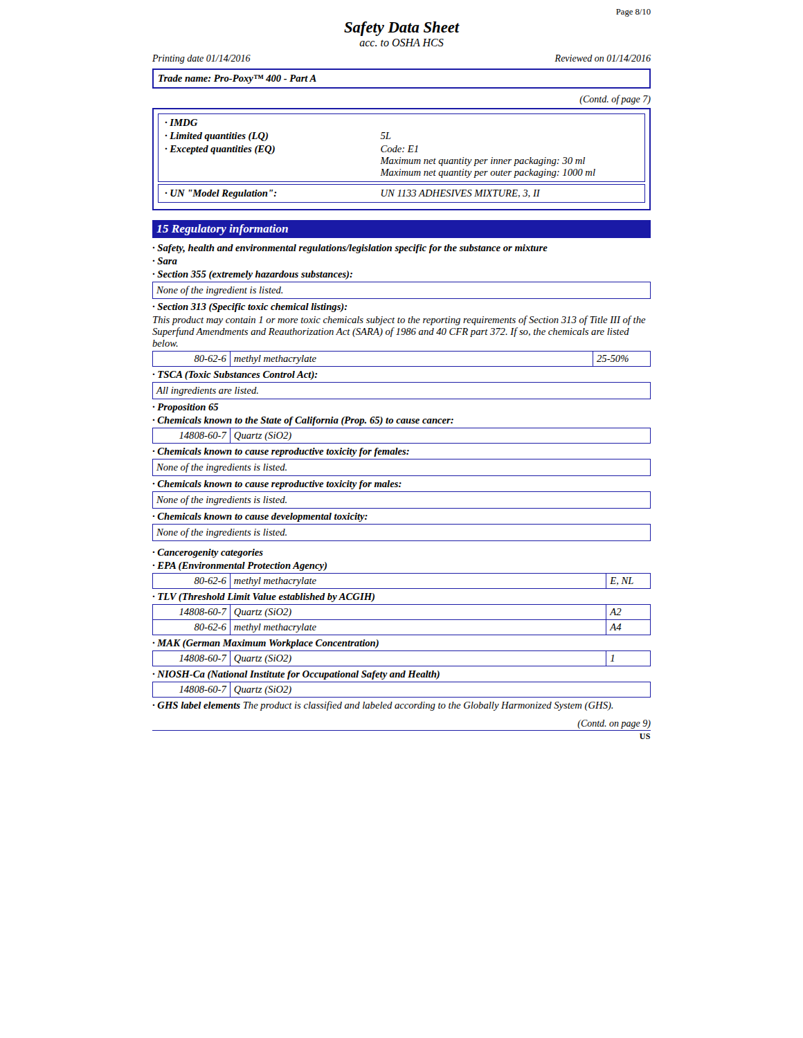Page 8/10
Safety Data Sheet
acc. to OSHA HCS
Printing date 01/14/2016 Reviewed on 01/14/2016
Trade name: Pro-Poxy™ 400 - Part A
(Contd. of page 7)
| · IMDG | |
| · Limited quantities (LQ) | 5L |
| · Excepted quantities (EQ) | Code: E1 Maximum net quantity per inner packaging: 30 ml Maximum net quantity per outer packaging: 1000 ml |
| · UN "Model Regulation": | UN 1133 ADHESIVES MIXTURE, 3, II |
15 Regulatory information
· Safety, health and environmental regulations/legislation specific for the substance or mixture
· Sara
· Section 355 (extremely hazardous substances):
None of the ingredient is listed.
· Section 313 (Specific toxic chemical listings):
This product may contain 1 or more toxic chemicals subject to the reporting requirements of Section 313 of Title III of the Superfund Amendments and Reauthorization Act (SARA) of 1986 and 40 CFR part 372. If so, the chemicals are listed below.
| 80-62-6 | methyl methacrylate | 25-50% |
· TSCA (Toxic Substances Control Act):
All ingredients are listed.
· Proposition 65
· Chemicals known to the State of California (Prop. 65) to cause cancer:
| 14808-60-7 | Quartz (SiO2) |
· Chemicals known to cause reproductive toxicity for females:
None of the ingredients is listed.
· Chemicals known to cause reproductive toxicity for males:
None of the ingredients is listed.
· Chemicals known to cause developmental toxicity:
None of the ingredients is listed.
· Cancerogenity categories
· EPA (Environmental Protection Agency)
| 80-62-6 | methyl methacrylate | E, NL |
· TLV (Threshold Limit Value established by ACGIH)
| 14808-60-7 | Quartz (SiO2) | A2 |
| 80-62-6 | methyl methacrylate | A4 |
· MAK (German Maximum Workplace Concentration)
| 14808-60-7 | Quartz (SiO2) | 1 |
· NIOSH-Ca (National Institute for Occupational Safety and Health)
| 14808-60-7 | Quartz (SiO2) |
· GHS label elements The product is classified and labeled according to the Globally Harmonized System (GHS).
(Contd. on page 9) US